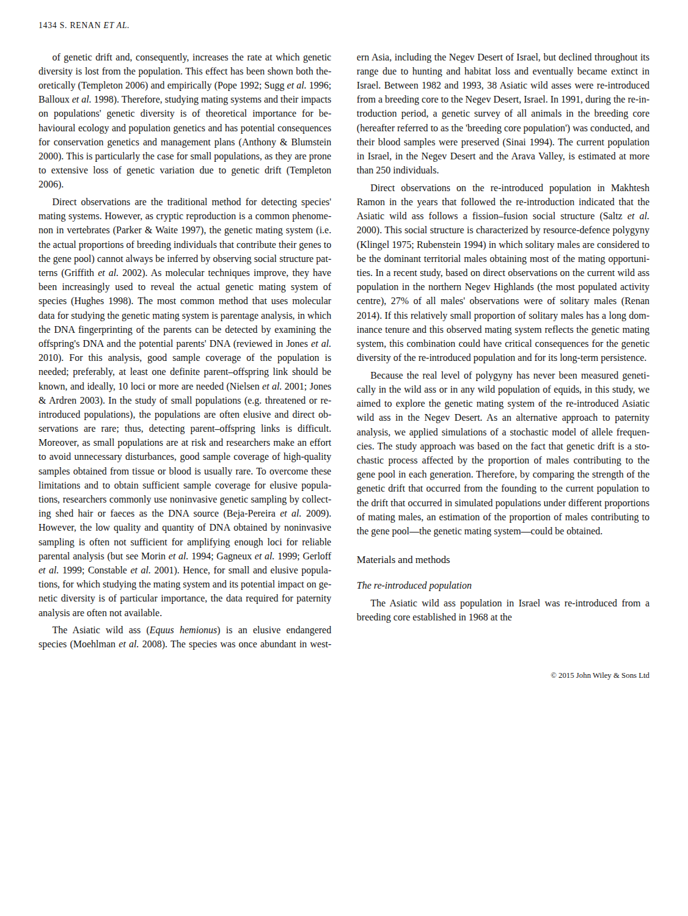1434 S. RENAN ET AL.
of genetic drift and, consequently, increases the rate at which genetic diversity is lost from the population. This effect has been shown both theoretically (Templeton 2006) and empirically (Pope 1992; Sugg et al. 1996; Balloux et al. 1998). Therefore, studying mating systems and their impacts on populations' genetic diversity is of theoretical importance for behavioural ecology and population genetics and has potential consequences for conservation genetics and management plans (Anthony & Blumstein 2000). This is particularly the case for small populations, as they are prone to extensive loss of genetic variation due to genetic drift (Templeton 2006).
Direct observations are the traditional method for detecting species' mating systems. However, as cryptic reproduction is a common phenomenon in vertebrates (Parker & Waite 1997), the genetic mating system (i.e. the actual proportions of breeding individuals that contribute their genes to the gene pool) cannot always be inferred by observing social structure patterns (Griffith et al. 2002). As molecular techniques improve, they have been increasingly used to reveal the actual genetic mating system of species (Hughes 1998). The most common method that uses molecular data for studying the genetic mating system is parentage analysis, in which the DNA fingerprinting of the parents can be detected by examining the offspring's DNA and the potential parents' DNA (reviewed in Jones et al. 2010). For this analysis, good sample coverage of the population is needed; preferably, at least one definite parent–offspring link should be known, and ideally, 10 loci or more are needed (Nielsen et al. 2001; Jones & Ardren 2003). In the study of small populations (e.g. threatened or re-introduced populations), the populations are often elusive and direct observations are rare; thus, detecting parent–offspring links is difficult. Moreover, as small populations are at risk and researchers make an effort to avoid unnecessary disturbances, good sample coverage of high-quality samples obtained from tissue or blood is usually rare. To overcome these limitations and to obtain sufficient sample coverage for elusive populations, researchers commonly use noninvasive genetic sampling by collecting shed hair or faeces as the DNA source (Beja-Pereira et al. 2009). However, the low quality and quantity of DNA obtained by noninvasive sampling is often not sufficient for amplifying enough loci for reliable parental analysis (but see Morin et al. 1994; Gagneux et al. 1999; Gerloff et al. 1999; Constable et al. 2001). Hence, for small and elusive populations, for which studying the mating system and its potential impact on genetic diversity is of particular importance, the data required for paternity analysis are often not available.
The Asiatic wild ass (Equus hemionus) is an elusive endangered species (Moehlman et al. 2008). The species was once abundant in western Asia, including the Negev Desert of Israel, but declined throughout its range due to hunting and habitat loss and eventually became extinct in Israel. Between 1982 and 1993, 38 Asiatic wild asses were re-introduced from a breeding core to the Negev Desert, Israel. In 1991, during the re-introduction period, a genetic survey of all animals in the breeding core (hereafter referred to as the 'breeding core population') was conducted, and their blood samples were preserved (Sinai 1994). The current population in Israel, in the Negev Desert and the Arava Valley, is estimated at more than 250 individuals.
Direct observations on the re-introduced population in Makhtesh Ramon in the years that followed the re-introduction indicated that the Asiatic wild ass follows a fission–fusion social structure (Saltz et al. 2000). This social structure is characterized by resource-defence polygyny (Klingel 1975; Rubenstein 1994) in which solitary males are considered to be the dominant territorial males obtaining most of the mating opportunities. In a recent study, based on direct observations on the current wild ass population in the northern Negev Highlands (the most populated activity centre), 27% of all males' observations were of solitary males (Renan 2014). If this relatively small proportion of solitary males has a long dominance tenure and this observed mating system reflects the genetic mating system, this combination could have critical consequences for the genetic diversity of the re-introduced population and for its long-term persistence.
Because the real level of polygyny has never been measured genetically in the wild ass or in any wild population of equids, in this study, we aimed to explore the genetic mating system of the re-introduced Asiatic wild ass in the Negev Desert. As an alternative approach to paternity analysis, we applied simulations of a stochastic model of allele frequencies. The study approach was based on the fact that genetic drift is a stochastic process affected by the proportion of males contributing to the gene pool in each generation. Therefore, by comparing the strength of the genetic drift that occurred from the founding to the current population to the drift that occurred in simulated populations under different proportions of mating males, an estimation of the proportion of males contributing to the gene pool—the genetic mating system—could be obtained.
Materials and methods
The re-introduced population
The Asiatic wild ass population in Israel was re-introduced from a breeding core established in 1968 at the
© 2015 John Wiley & Sons Ltd